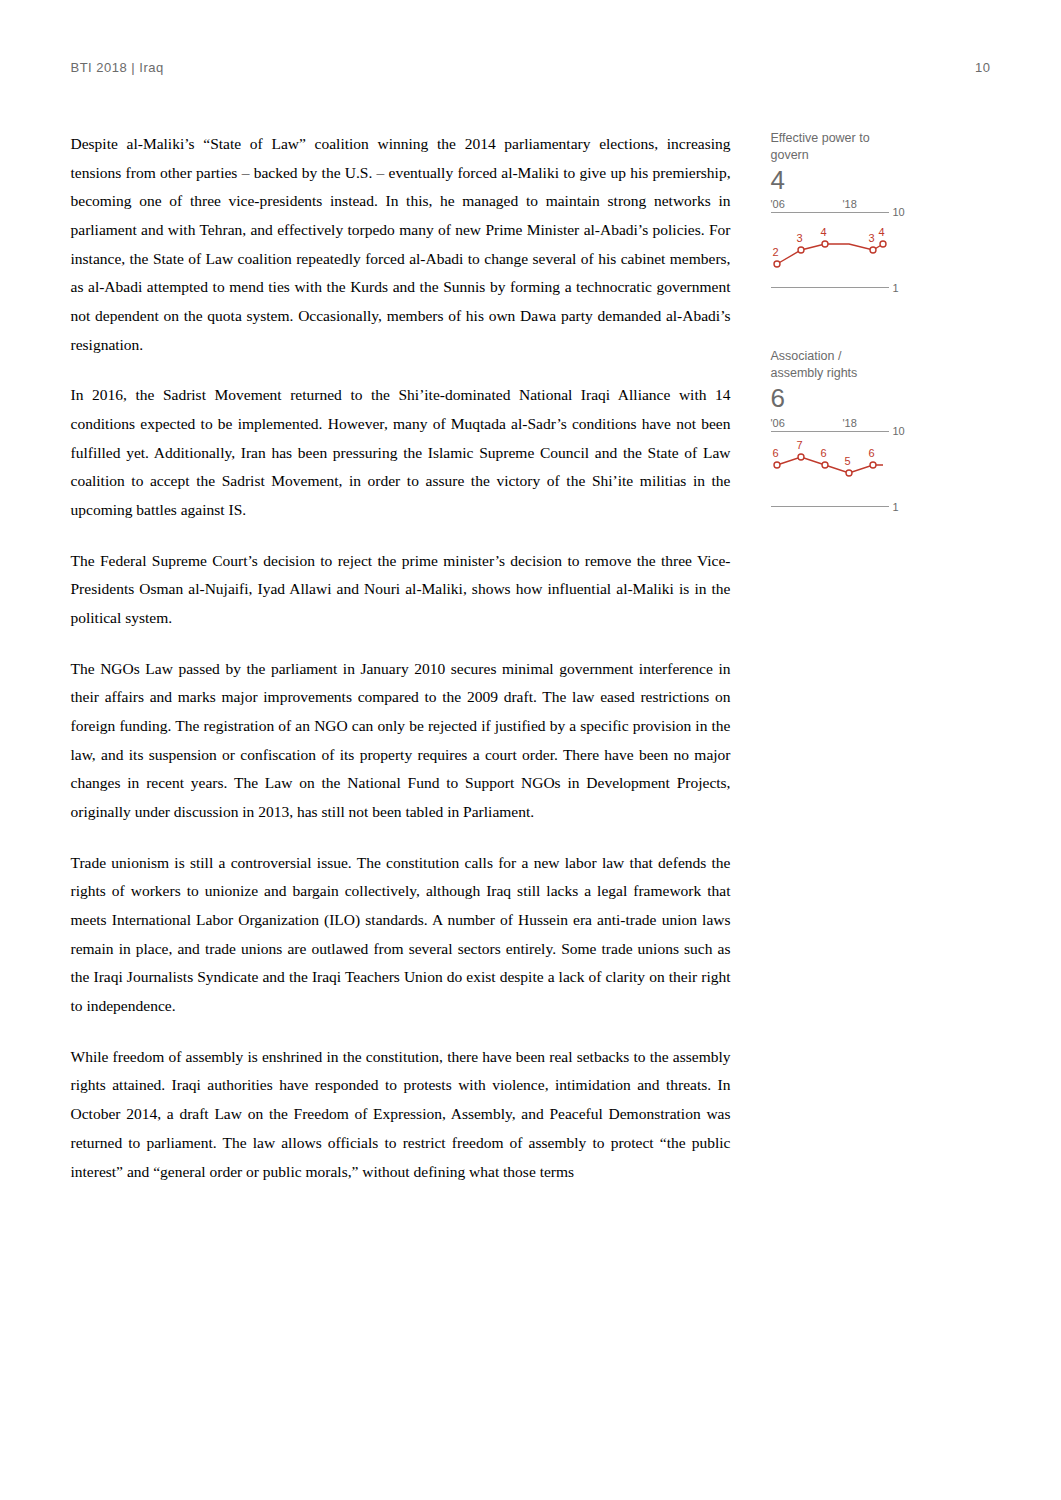BTI 2018 | Iraq
10
Despite al-Maliki’s “State of Law” coalition winning the 2014 parliamentary elections, increasing tensions from other parties – backed by the U.S. – eventually forced al-Maliki to give up his premiership, becoming one of three vice-presidents instead. In this, he managed to maintain strong networks in parliament and with Tehran, and effectively torpedo many of new Prime Minister al-Abadi’s policies. For instance, the State of Law coalition repeatedly forced al-Abadi to change several of his cabinet members, as al-Abadi attempted to mend ties with the Kurds and the Sunnis by forming a technocratic government not dependent on the quota system. Occasionally, members of his own Dawa party demanded al-Abadi’s resignation.
In 2016, the Sadrist Movement returned to the Shi’ite-dominated National Iraqi Alliance with 14 conditions expected to be implemented. However, many of Muqtada al-Sadr’s conditions have not been fulfilled yet. Additionally, Iran has been pressuring the Islamic Supreme Council and the State of Law coalition to accept the Sadrist Movement, in order to assure the victory of the Shi’ite militias in the upcoming battles against IS.
The Federal Supreme Court’s decision to reject the prime minister’s decision to remove the three Vice-Presidents Osman al-Nujaifi, Iyad Allawi and Nouri al-Maliki, shows how influential al-Maliki is in the political system.
The NGOs Law passed by the parliament in January 2010 secures minimal government interference in their affairs and marks major improvements compared to the 2009 draft. The law eased restrictions on foreign funding. The registration of an NGO can only be rejected if justified by a specific provision in the law, and its suspension or confiscation of its property requires a court order. There have been no major changes in recent years. The Law on the National Fund to Support NGOs in Development Projects, originally under discussion in 2013, has still not been tabled in Parliament.
Trade unionism is still a controversial issue. The constitution calls for a new labor law that defends the rights of workers to unionize and bargain collectively, although Iraq still lacks a legal framework that meets International Labor Organization (ILO) standards. A number of Hussein era anti-trade union laws remain in place, and trade unions are outlawed from several sectors entirely. Some trade unions such as the Iraqi Journalists Syndicate and the Iraqi Teachers Union do exist despite a lack of clarity on their right to independence.
While freedom of assembly is enshrined in the constitution, there have been real setbacks to the assembly rights attained. Iraqi authorities have responded to protests with violence, intimidation and threats. In October 2014, a draft Law on the Freedom of Expression, Assembly, and Peaceful Demonstration was returned to parliament. The law allows officials to restrict freedom of assembly to protect “the public interest” and “general order or public morals,” without defining what those terms
Effective power to
govern
4
'06 '18 10 1
2 3 4 3 4
Association /
assembly rights
6
'06 '18 10 1
6 7 6 5 6